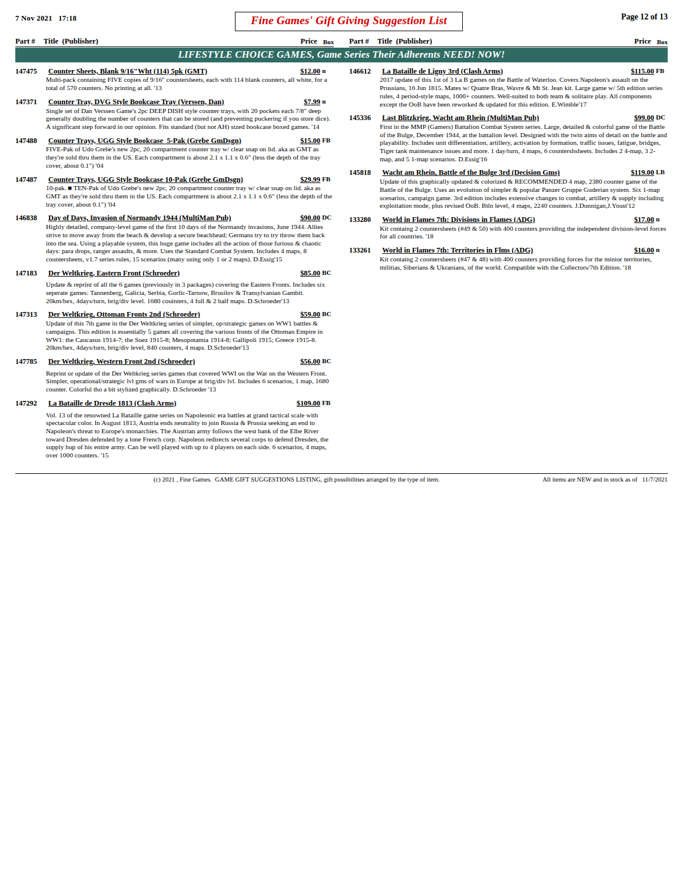7 Nov 2021 17:18
Fine Games' Gift Giving Suggestion List
Page 12 of 13
Part # Title (Publisher) Price Box
Part # Title (Publisher) Price Box
LIFESTYLE CHOICE GAMES, Game Series Their Adherents NEED! NOW!
| 147475 | Counter Sheets, Blank 9/16"Wht (114) 5pk (GMT) | $12.00 | n |
Multi-pack containing FIVE copies of 9/16" countersheets, each with 114 blank counters, all white, for a total of 570 counters. No printing at all. '13
| 147371 | Counter Tray, DVG Style Bookcase Tray (Verssen, Dan) | $7.99 | n |
Single set of Dan Verssen Game's 2pc DEEP DISH style counter trays, with 20 pockets each 7/8" deep generally doubling the number of counters that can be stored (and preventing puckering if you store dice). A significant step forward in our opinion. Fits standard (but not AH) sized bookcase boxed games. '14
| 147488 | Counter Trays, UGG Style Bookcase 5-Pak (Grebe GmDsgn) | $15.00 | FB |
FIVE-Pak of Udo Grebe's new 2pc, 20 compartment counter tray w/ clear snap on lid. aka as GMT as they're sold thru them in the US. Each compartment is about 2.1 x 1.1 x 0.6" (less the depth of the tray cover, about 0.1") '04
| 147487 | Counter Trays, UGG Style Bookcase 10-Pak (Grebe GmDsgn) | $29.99 | FB |
10-pak. ■ TEN-Pak of Udo Grebe's new 2pc, 20 compartment counter tray w/ clear snap on lid. aka as GMT as they're sold thru them in the US. Each compartment is about 2.1 x 1.1 x 0.6" (less the depth of the tray cover, about 0.1") '04
| 146838 | Day of Days, Invasion of Normandy 1944 (MultiMan Pub) | $90.00 | DC |
Highly detailed, company-level game of the first 10 days of the Normandy invasions, June 1944. Allies strive to move away from the beach & develop a secure beachhead; Germans try to try throw them back into the sea. Using a playable system, this huge game includes all the action of those furious & chaotic days: para drops, ranger assaults, & more. Uses the Standard Combat System. Includes 4 maps, 8 countersheets, v1.7 series rules, 15 scenarios (many using only 1 or 2 maps). D.Essig'15
| 147183 | Der Weltkrieg, Eastern Front (Schroeder) | $85.00 | BC |
Update & reprint of all the 6 games (previously in 3 packages) covering the Eastern Fronts. Includes six seperate games: Tannenberg, Galicia, Serbia, Gorlic-Tarnow, Brusilov & Transylvanian Gambit. 20km/hex, 4days/turn, brig/div level. 1680 couinters, 4 full & 2 half maps. D.Schroeder'13
| 147313 | Der Weltkrieg, Ottoman Fronts 2nd (Schroeder) | $59.00 | BC |
Update of this 7th game in the Der Weltkrieg series of simpler, op/strategic games on WW1 battles & campaigns. This edition is essentially 5 games all covering the various fronts of the Ottoman Empire in WW1: the Caucasus 1914-7; the Suez 1915-8; Mesopotamia 1914-8; Gallipoli 1915; Greece 1915-8. 20km/hex, 4days/turn, brig/div level, 840 counters, 4 maps. D.Schroeder'13
| 147785 | Der Weltkrieg, Western Front 2nd (Schroeder) | $56.00 | BC |
Reprint or update of the Der Weltkrieg series games that covered WWI on the War on the Western Front. Simpler, operational/strategic lvl gms of wars in Europe at brig/div lvl. Includes 6 scenarios, 1 map, 1680 counter. Colorful tho a bit stylized graphically. D.Schroeder '13
| 147292 | La Bataille de Dresde 1813 (Clash Arms) | $109.00 | FB |
Vol. 13 of the renowned La Bataille game series on Napoleonic era battles at grand tactical scale with spectacular color. In August 1813, Austria ends neutrality to join Russia & Prussia seeking an end to Napoleon's threat to Europe's monarchies. The Austrian army follows the west bank of the Elbe River toward Dresden defended by a lone French corp. Napoleon redirects several corps to defend Dresden, the supply hup of his entire army. Can be well played with up to 4 players on each side. 6 scenarios, 4 maps, over 1000 counters. '15
| 146612 | La Bataille de Ligny 3rd (Clash Arms) | $115.00 | FB |
2017 update of this 1st of 3 La B games on the Battle of Waterloo. Covers Napoleon's assault on the Prussians, 16 Jun 1815. Mates w/ Quatre Bras, Wavre & Mt St. Jean kit. Large game w/ 5th edition series rules, 4 period-style maps, 1000+ counters. Well-suited to both team & solitaire play. All components except the OoB have been reworked & updated for this edition. E.Wimble'17
| 145336 | Last Blitzkrieg, Wacht am Rhein (MultiMan Pub) | $99.00 | DC |
First in the MMP (Gamers) Battalion Combat System series. Large, detailed & colorful game of the Battle of the Bulge, December 1944, at the battalion level. Designed with the twin aims of detail on the battle and playability. Includes unit differentiation, artillery, activation by formation, traffic issues, fatigue, bridges, Tiger tank maintenance issues and more. 1 day/turn, 4 maps, 6 countershsheets. Includes 2 4-map, 3 2-map, and 5 1-map scenarios. D.Essig'16
| 145818 | Wacht am Rhein, Battle of the Bulge 3rd (Decision Gms) | $119.00 | LB |
Update of this graphically updated & colorized & RECOMMENDED 4 map, 2380 counter game of the Battle of the Bulge. Uses an evolution of simpler & popular Panzer Gruppe Guderian system. Six 1-map scenarios, campaign game. 3rd edition includes extensive changes to combat, artillery & supply including exploitation mode, plus revised OoB. Btln level, 4 maps, 2240 counters. J.Dunnigan,J.Youst'12
| 133280 | World in Flames 7th: Divisions in Flames (ADG) | $17.00 | n |
Kit containg 2 countersheets (#49 & 50) with 400 counters providing the independent division-level forces for all countries. '18
| 133261 | World in Flames 7th: Territories in Flms (ADG) | $16.00 | n |
Kit containg 2 countersheets (#47 & 48) with 400 counters providing forces for the minior territories, militias, Siberians & Ukranians, of the world. Compatible with the Collectors/7th Edition. '18
(c) 2021 , Fine Games. GAME GIFT SUGGESTIONS LISTING, gift possibilities arranged by the type of item.
All items are NEW and in stock as of 11/7/2021